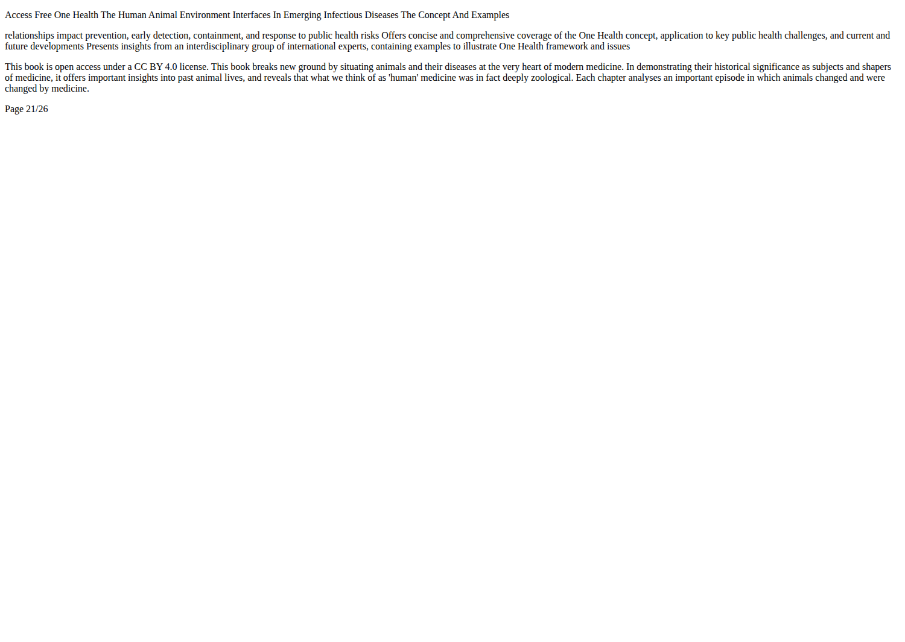Access Free One Health The Human Animal Environment Interfaces In Emerging Infectious Diseases The Concept And Examples
relationships impact prevention, early detection, containment, and response to public health risks Offers concise and comprehensive coverage of the One Health concept, application to key public health challenges, and current and future developments Presents insights from an interdisciplinary group of international experts, containing examples to illustrate One Health framework and issues
This book is open access under a CC BY 4.0 license. This book breaks new ground by situating animals and their diseases at the very heart of modern medicine. In demonstrating their historical significance as subjects and shapers of medicine, it offers important insights into past animal lives, and reveals that what we think of as 'human' medicine was in fact deeply zoological. Each chapter analyses an important episode in which animals changed and were changed by medicine.
Page 21/26